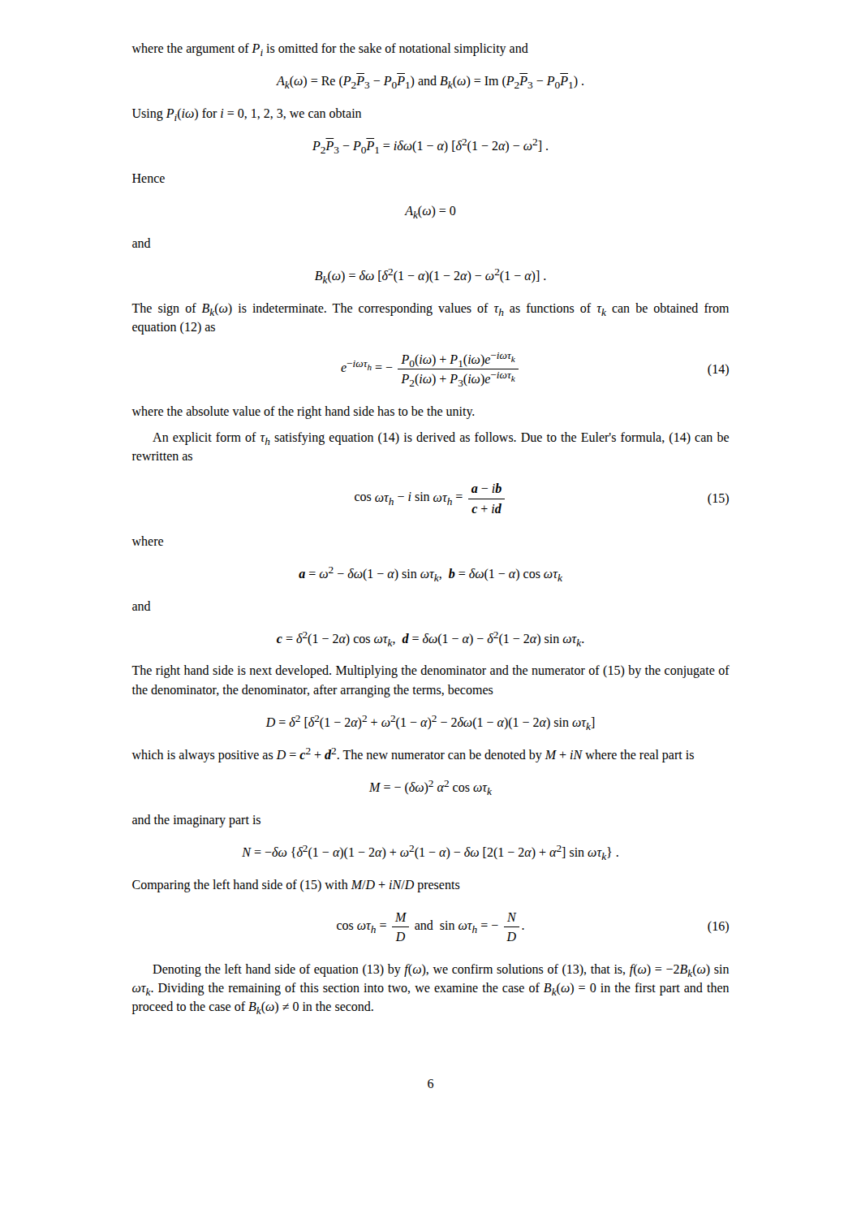where the argument of Pi is omitted for the sake of notational simplicity and
Ak(ω) = Re (P2P3 − P0P1) and Bk(ω) = Im (P2P3 − P0P1) .
Using Pi(iω) for i = 0, 1, 2, 3, we can obtain
P2P3 − P0P1 = iδω(1 − α) [δ2(1 − 2α) − ω2] .
Hence
Ak(ω) = 0
and
Bk(ω) = δω [δ2(1 − α)(1 − 2α) − ω2(1 − α)] .
The sign of Bk(ω) is indeterminate. The corresponding values of τh as functions of τk can be obtained from equation (12) as
e−iωτh = − P0(iω) + P1(iω)e−iωτk P2(iω) + P3(iω)e−iωτk (14)
where the absolute value of the right hand side has to be the unity.
An explicit form of τh satisfying equation (14) is derived as follows. Due to the Euler's formula, (14) can be rewritten as
cos ωτh − i sin ωτh = a − ib c + id (15)
where
a = ω2 − δω(1 − α) sin ωτk, b = δω(1 − α) cos ωτk
and
c = δ2(1 − 2α) cos ωτk, d = δω(1 − α) − δ2(1 − 2α) sin ωτk.
The right hand side is next developed. Multiplying the denominator and the numerator of (15) by the conjugate of the denominator, the denominator, after arranging the terms, becomes
D = δ2 [δ2(1 − 2α)2 + ω2(1 − α)2 − 2δω(1 − α)(1 − 2α) sin ωτk]
which is always positive as D = c2 + d2. The new numerator can be denoted by M + iN where the real part is
M = − (δω)2 α2 cos ωτk
and the imaginary part is
N = −δω {δ2(1 − α)(1 − 2α) + ω2(1 − α) − δω [2(1 − 2α) + α2] sin ωτk} .
Comparing the left hand side of (15) with M/D + iN/D presents
cos ωτh = MD and sin ωτh = − ND. (16)
Denoting the left hand side of equation (13) by f(ω), we confirm solutions of (13), that is, f(ω) = −2Bk(ω) sin ωτk. Dividing the remaining of this section into two, we examine the case of Bk(ω) = 0 in the first part and then proceed to the case of Bk(ω) ≠ 0 in the second.
6